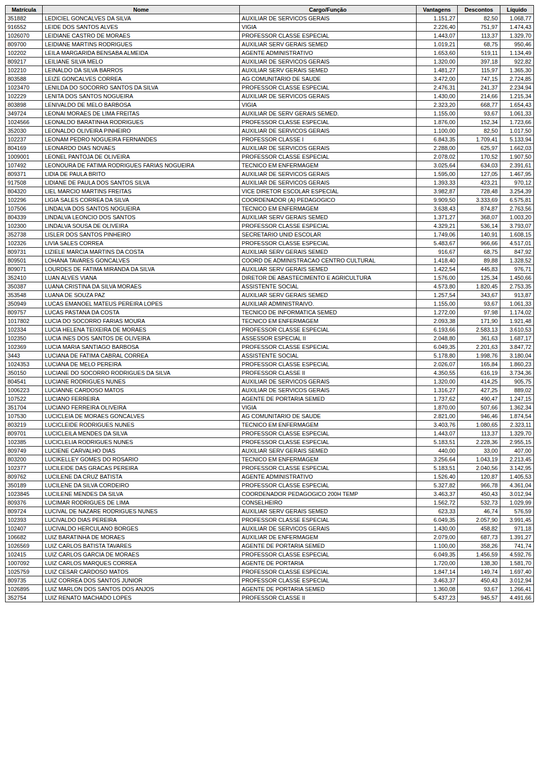| Matrícula | Nome | Cargo/Função | Vantagens | Descontos | Líquido |
| --- | --- | --- | --- | --- | --- |
| 351882 | LEDICIEL GONCALVES DA SILVA | AUXILIAR DE SERVICOS GERAIS | 1.151,27 | 82,50 | 1.068,77 |
| 916552 | LEIDE DOS SANTOS ALVES | VIGIA | 2.226,40 | 751,97 | 1.474,43 |
| 1026070 | LEIDIANE CASTRO DE MORAES | PROFESSOR CLASSE ESPECIAL | 1.443,07 | 113,37 | 1.329,70 |
| 809700 | LEIDIANE MARTINS RODRIGUES | AUXILIAR SERV GERAIS SEMED | 1.019,21 | 68,75 | 950,46 |
| 102202 | LEILA MARGARIDA BENSABA ALMEIDA | AGENTE ADMINISTRATIVO | 1.653,60 | 519,11 | 1.134,49 |
| 809217 | LEILIANE SILVA MELO | AUXILIAR DE SERVICOS GERAIS | 1.320,00 | 397,18 | 922,82 |
| 102210 | LEINALDO DA SILVA BARROS | AUXILIAR SERV GERAIS SEMED | 1.481,27 | 115,97 | 1.365,30 |
| 803588 | LEIZE GONCALVES CORREA | AG COMUNITARIO DE SAUDE | 3.472,00 | 747,15 | 2.724,85 |
| 1023470 | LENILDA DO SOCORRO SANTOS DA SILVA | PROFESSOR CLASSE ESPECIAL | 2.476,31 | 241,37 | 2.234,94 |
| 102229 | LENITA DOS SANTOS NOGUEIRA | AUXILIAR DE SERVICOS GERAIS | 1.430,00 | 214,66 | 1.215,34 |
| 803898 | LENIVALDO DE MELO BARBOSA | VIGIA | 2.323,20 | 668,77 | 1.654,43 |
| 349724 | LEONAI MORAES DE LIMA FREITAS | AUXILIAR DE SERV GERAIS SEMED. | 1.155,00 | 93,67 | 1.061,33 |
| 1024566 | LEONALDO BARATINHA RODRIGUES | PROFESSOR CLASSE ESPECIAL | 1.876,00 | 152,34 | 1.723,66 |
| 352030 | LEONALDO OLIVEIRA PINHEIRO | AUXILIAR DE SERVICOS GERAIS | 1.100,00 | 82,50 | 1.017,50 |
| 102237 | LEONAM PEDRO NOGUEIRA FERNANDES | PROFESSOR CLASSE I | 6.843,35 | 1.709,41 | 5.133,94 |
| 804169 | LEONARDO DIAS NOVAES | AUXILIAR DE SERVICOS GERAIS | 2.288,00 | 625,97 | 1.662,03 |
| 1009001 | LEONEL PANTOJA DE OLIVEIRA | PROFESSOR CLASSE ESPECIAL | 2.078,02 | 170,52 | 1.907,50 |
| 107492 | LEONOURA DE FATIMA RODRIGUES FARIAS NOGUEIRA | TECNICO EM ENFERMAGEM | 3.025,64 | 634,03 | 2.391,61 |
| 809371 | LIDIA DE PAULA BRITO | AUXILIAR DE SERVICOS GERAIS | 1.595,00 | 127,05 | 1.467,95 |
| 917508 | LIDIANE DE PAULA DOS SANTOS SILVA | AUXILIAR DE SERVICOS GERAIS | 1.393,33 | 423,21 | 970,12 |
| 804320 | LIEL MARCIO MARTINS FREITAS | VICE DIRETOR ESCOLAR ESPECIAL | 3.982,87 | 728,48 | 3.254,39 |
| 102296 | LIGIA SALES CORREA DA SILVA | COORDENADOR (A) PEDAGOGICO | 9.909,50 | 3.333,69 | 6.575,81 |
| 107506 | LINDALVA DOS SANTOS NOGUEIRA | TECNICO EM ENFERMAGEM | 3.638,43 | 874,87 | 2.763,56 |
| 804339 | LINDALVA LEONCIO DOS SANTOS | AUXILIAR SERV GERAIS SEMED | 1.371,27 | 368,07 | 1.003,20 |
| 102300 | LINDALVA SOUSA DE OLIVEIRA | PROFESSOR CLASSE ESPECIAL | 4.329,21 | 536,14 | 3.793,07 |
| 352738 | LISLER DOS SANTOS PINHEIRO | SECRETARIO UNID ESCOLAR | 1.749,06 | 140,91 | 1.608,15 |
| 102326 | LIVIA SALES CORREA | PROFESSOR CLASSE ESPECIAL | 5.483,67 | 966,66 | 4.517,01 |
| 809731 | LIZIELE MARCIA MARTINS DA COSTA | AUXILIAR SERV GERAIS SEMED | 916,67 | 68,75 | 847,92 |
| 809501 | LOHANA TAVARES GONCALVES | COORD DE ADMINISTRACAO CENTRO CULTURAL | 1.418,40 | 89,88 | 1.328,52 |
| 809071 | LOURDES DE FATIMA MIRANDA DA SILVA | AUXILIAR SERV GERAIS SEMED | 1.422,54 | 445,83 | 976,71 |
| 352410 | LUAN ALVES VIANA | DIRETOR DE ABASTECIMENTO E AGRICULTURA | 1.576,00 | 125,34 | 1.450,66 |
| 350387 | LUANA CRISTINA DA SILVA MORAES | ASSISTENTE SOCIAL | 4.573,80 | 1.820,45 | 2.753,35 |
| 353548 | LUANA DE SOUZA PAZ | AUXILIAR SERV GERAIS SEMED | 1.257,54 | 343,67 | 913,87 |
| 350949 | LUCAS EMANOEL MATEUS PEREIRA LOPES | AUXILIAR ADMINISTRAIVO. | 1.155,00 | 93,67 | 1.061,33 |
| 809757 | LUCAS PASTANA DA COSTA | TECNICO DE INFORMATICA SEMED | 1.272,00 | 97,98 | 1.174,02 |
| 1017802 | LUCIA DO SOCORRO FARIAS MOURA | TECNICO EM ENFERMAGEM | 2.093,38 | 171,90 | 1.921,48 |
| 102334 | LUCIA HELENA TEIXEIRA DE MORAES | PROFESSOR CLASSE ESPECIAL | 6.193,66 | 2.583,13 | 3.610,53 |
| 102350 | LUCIA INES DOS SANTOS DE OLIVEIRA | ASSESSOR ESPECIAL II | 2.048,80 | 361,63 | 1.687,17 |
| 102369 | LUCIA MARIA SANTIAGO BARBOSA | PROFESSOR CLASSE ESPECIAL | 6.049,35 | 2.201,63 | 3.847,72 |
| 3443 | LUCIANA DE FATIMA CABRAL CORREA | ASSISTENTE SOCIAL | 5.178,80 | 1.998,76 | 3.180,04 |
| 1024353 | LUCIANA DE MELO PEREIRA | PROFESSOR CLASSE ESPECIAL | 2.026,07 | 165,84 | 1.860,23 |
| 350150 | LUCIANE DO SOCORRO RODRIGUES DA SILVA | PROFESSOR CLASSE II | 4.350,55 | 616,19 | 3.734,36 |
| 804541 | LUCIANE RODRIGUES NUNES | AUXILIAR DE SERVICOS GERAIS | 1.320,00 | 414,25 | 905,75 |
| 1006223 | LUCIANNE CARDOSO MATOS | AUXILIAR DE SERVICOS GERAIS | 1.316,27 | 427,25 | 889,02 |
| 107522 | LUCIANO FERREIRA | AGENTE DE PORTARIA SEMED | 1.737,62 | 490,47 | 1.247,15 |
| 351704 | LUCIANO FERREIRA OLIVEIRA | VIGIA | 1.870,00 | 507,66 | 1.362,34 |
| 107530 | LUCICLEIA DE MORAES GONCALVES | AG COMUNITARIO DE SAUDE | 2.821,00 | 946,46 | 1.874,54 |
| 803219 | LUCICLEIDE RODRIGUES NUNES | TECNICO EM ENFERMAGEM | 3.403,76 | 1.080,65 | 2.323,11 |
| 809701 | LUCICLEILA MENDES DA SILVA | PROFESSOR CLASSE ESPECIAL | 1.443,07 | 113,37 | 1.329,70 |
| 102385 | LUCICLELIA RODRIGUES NUNES | PROFESSOR CLASSE ESPECIAL | 5.183,51 | 2.228,36 | 2.955,15 |
| 809749 | LUCIENE CARVALHO DIAS | AUXILIAR SERV GERAIS SEMED | 440,00 | 33,00 | 407,00 |
| 803200 | LUCIKELLEY GOMES DO ROSARIO | TECNICO EM ENFERMAGEM | 3.256,64 | 1.043,19 | 2.213,45 |
| 102377 | LUCILEIDE DAS GRACAS PEREIRA | PROFESSOR CLASSE ESPECIAL | 5.183,51 | 2.040,56 | 3.142,95 |
| 809762 | LUCILENE DA CRUZ BATISTA | AGENTE ADMINISTRATIVO | 1.526,40 | 120,87 | 1.405,53 |
| 350189 | LUCILENE DA SILVA CORDEIRO | PROFESSOR CLASSE ESPECIAL | 5.327,82 | 966,78 | 4.361,04 |
| 1023845 | LUCILENE MENDES DA SILVA | COORDENADOR PEDAGOGICO 200H TEMP | 3.463,37 | 450,43 | 3.012,94 |
| 809376 | LUCIMAR RODRIGUES DE LIMA | CONSELHEIRO | 1.562,72 | 532,73 | 1.029,99 |
| 809724 | LUCIVAL DE NAZARE RODRIGUES NUNES | AUXILIAR SERV GERAIS SEMED | 623,33 | 46,74 | 576,59 |
| 102393 | LUCIVALDO DIAS PEREIRA | PROFESSOR CLASSE ESPECIAL | 6.049,35 | 2.057,90 | 3.991,45 |
| 102407 | LUCIVALDO HERCULANO BORGES | AUXILIAR DE SERVICOS GERAIS | 1.430,00 | 458,82 | 971,18 |
| 106682 | LUIZ BARATINHA DE MORAES | AUXILIAR DE ENFERMAGEM | 2.079,00 | 687,73 | 1.391,27 |
| 1026569 | LUIZ CARLOS BATISTA TAVARES | AGENTE DE PORTARIA SEMED | 1.100,00 | 358,26 | 741,74 |
| 102415 | LUIZ CARLOS GARCIA DE MORAES | PROFESSOR CLASSE ESPECIAL | 6.049,35 | 1.456,59 | 4.592,76 |
| 1007092 | LUIZ CARLOS MARQUES CORREA | AGENTE DE PORTARIA | 1.720,00 | 138,30 | 1.581,70 |
| 1025759 | LUIZ CESAR CARDOSO MATOS | PROFESSOR CLASSE ESPECIAL | 1.847,14 | 149,74 | 1.697,40 |
| 809735 | LUIZ CORREA DOS SANTOS JUNIOR | PROFESSOR CLASSE ESPECIAL | 3.463,37 | 450,43 | 3.012,94 |
| 1026895 | LUIZ MARLON DOS SANTOS DOS ANJOS | AGENTE DE PORTARIA SEMED | 1.360,08 | 93,67 | 1.266,41 |
| 352754 | LUIZ RENATO MACHADO LOPES | PROFESSOR CLASSE II | 5.437,23 | 945,57 | 4.491,66 |